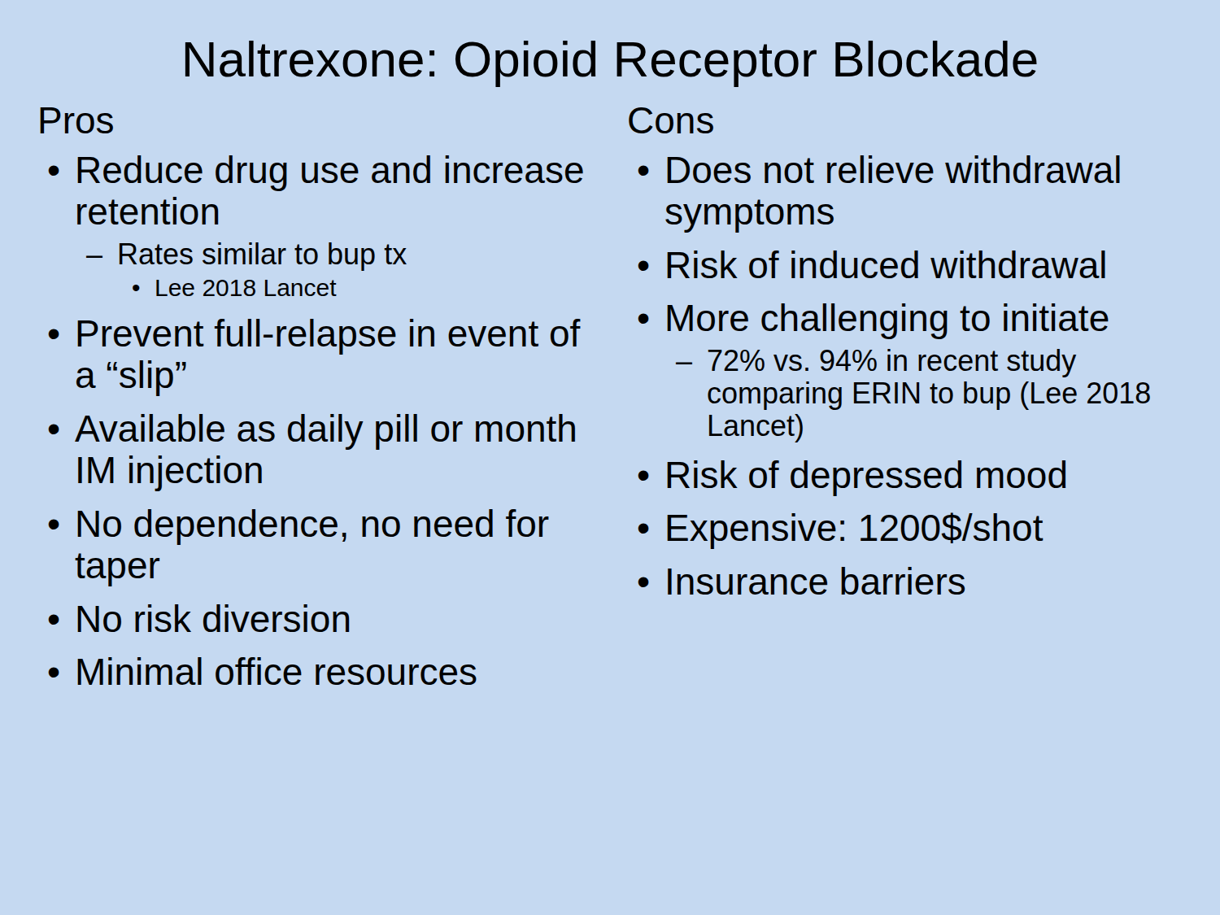Naltrexone: Opioid Receptor Blockade
Pros
Reduce drug use and increase retention
Rates similar to bup tx
Lee 2018 Lancet
Prevent full-relapse in event of a “slip”
Available as daily pill or month IM injection
No dependence, no need for taper
No risk diversion
Minimal office resources
Cons
Does not relieve withdrawal symptoms
Risk of induced withdrawal
More challenging to initiate
72% vs. 94% in recent study comparing ERIN to bup (Lee 2018 Lancet)
Risk of depressed mood
Expensive: 1200$/shot
Insurance barriers